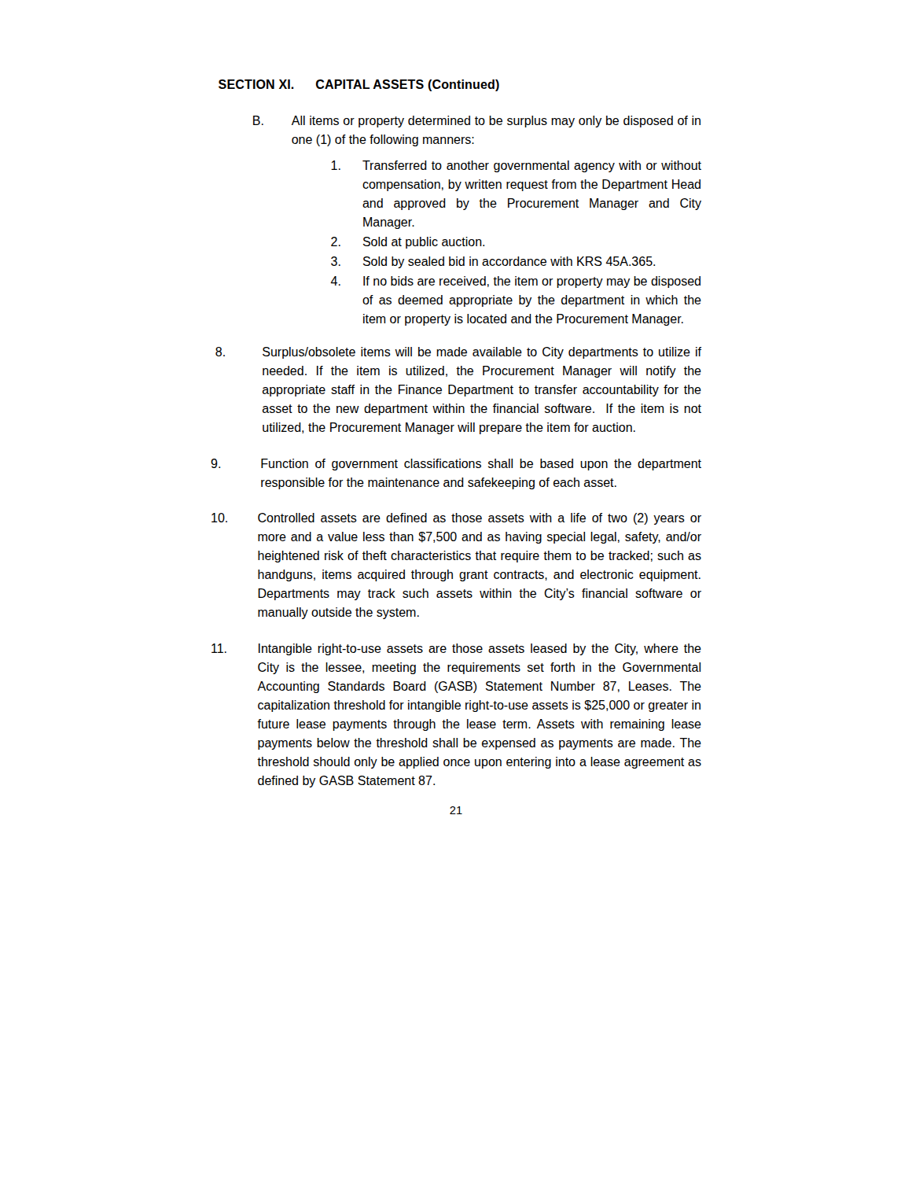SECTION XI. CAPITAL ASSETS (Continued)
B.
All items or property determined to be surplus may only be disposed of in one (1) of the following manners:
1. Transferred to another governmental agency with or without compensation, by written request from the Department Head and approved by the Procurement Manager and City Manager.
2. Sold at public auction.
3. Sold by sealed bid in accordance with KRS 45A.365.
4. If no bids are received, the item or property may be disposed of as deemed appropriate by the department in which the item or property is located and the Procurement Manager.
8.
Surplus/obsolete items will be made available to City departments to utilize if needed. If the item is utilized, the Procurement Manager will notify the appropriate staff in the Finance Department to transfer accountability for the asset to the new department within the financial software. If the item is not utilized, the Procurement Manager will prepare the item for auction.
9.
Function of government classifications shall be based upon the department responsible for the maintenance and safekeeping of each asset.
10.
Controlled assets are defined as those assets with a life of two (2) years or more and a value less than $7,500 and as having special legal, safety, and/or heightened risk of theft characteristics that require them to be tracked; such as handguns, items acquired through grant contracts, and electronic equipment. Departments may track such assets within the City’s financial software or manually outside the system.
11.
Intangible right-to-use assets are those assets leased by the City, where the City is the lessee, meeting the requirements set forth in the Governmental Accounting Standards Board (GASB) Statement Number 87, Leases. The capitalization threshold for intangible right-to-use assets is $25,000 or greater in future lease payments through the lease term. Assets with remaining lease payments below the threshold shall be expensed as payments are made. The threshold should only be applied once upon entering into a lease agreement as defined by GASB Statement 87.
21